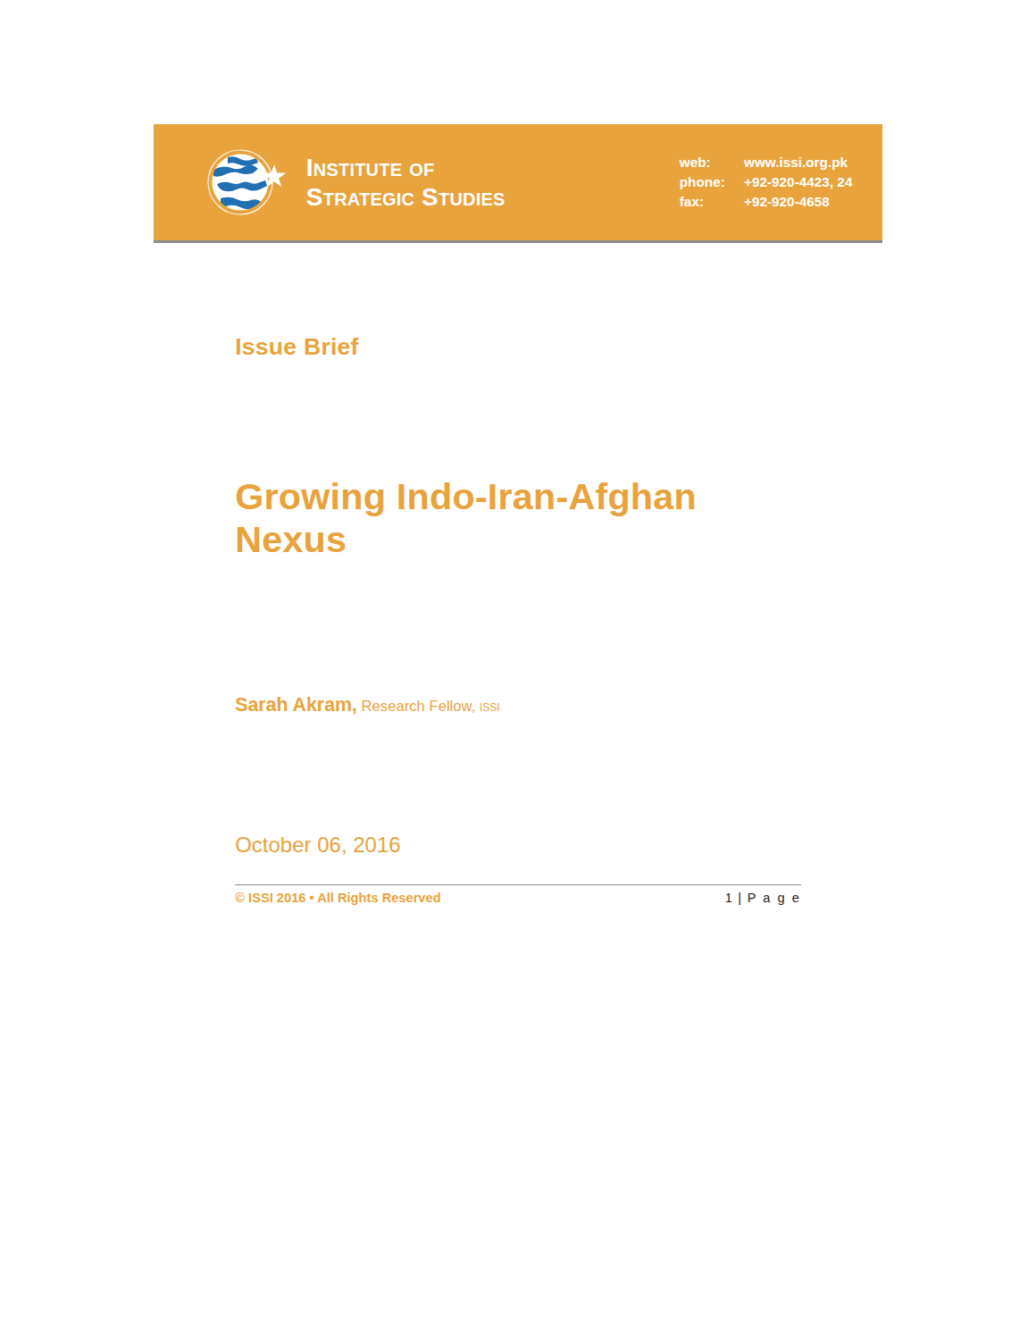INSTITUTE OF
STRATEGIC STUDIES
| web: | www.issi.org.pk |
| phone: | +92-920-4423, 24 |
| fax: | +92-920-4658 |
Issue Brief
Growing Indo-Iran-Afghan Nexus
Sarah Akram, Research Fellow, ISSI
October 06, 2016
© ISSI 2016 • All Rights Reserved
1 | P a g e